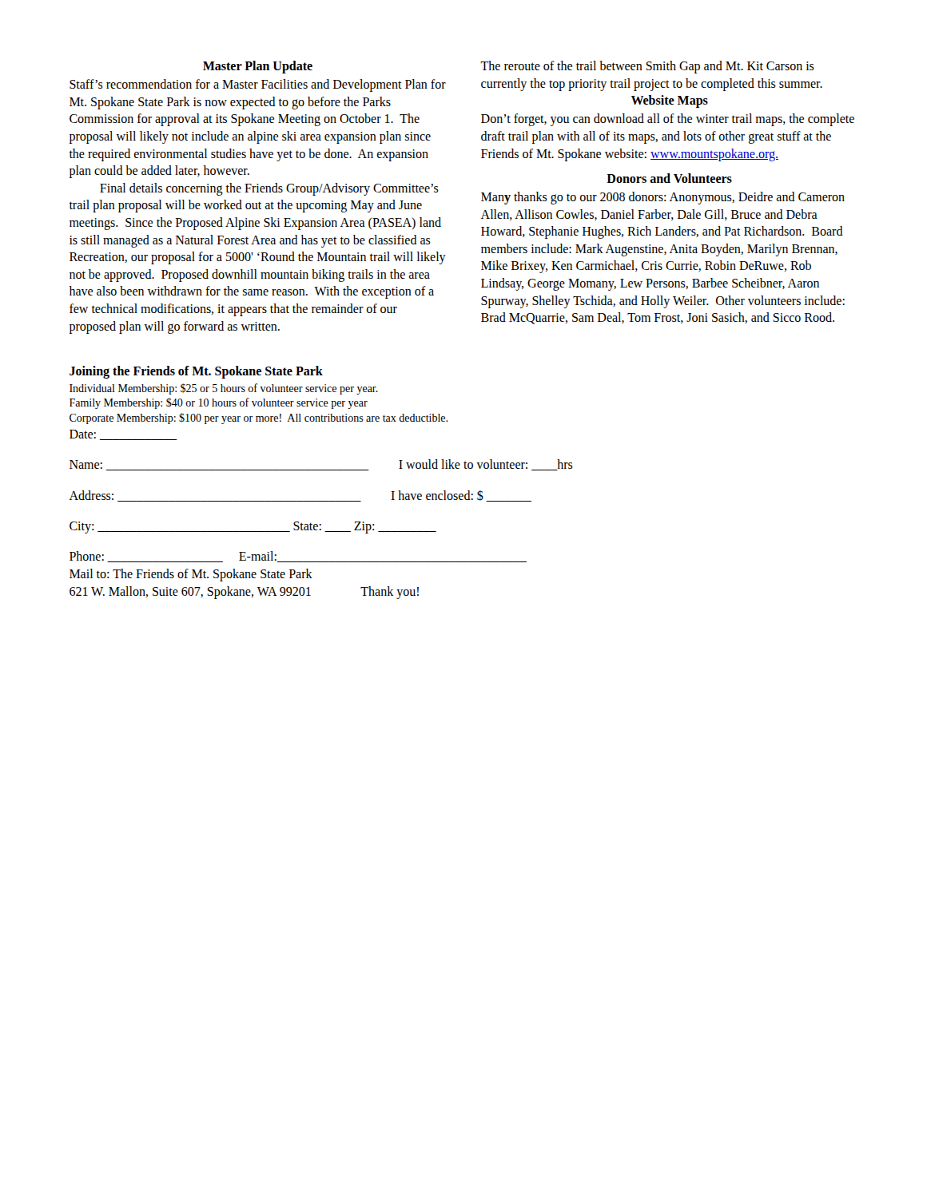Master Plan Update
Staff’s recommendation for a Master Facilities and Development Plan for Mt. Spokane State Park is now expected to go before the Parks Commission for approval at its Spokane Meeting on October 1. The proposal will likely not include an alpine ski area expansion plan since the required environmental studies have yet to be done. An expansion plan could be added later, however.
Final details concerning the Friends Group/Advisory Committee’s trail plan proposal will be worked out at the upcoming May and June meetings. Since the Proposed Alpine Ski Expansion Area (PASEA) land is still managed as a Natural Forest Area and has yet to be classified as Recreation, our proposal for a 5000' ‘Round the Mountain trail will likely not be approved. Proposed downhill mountain biking trails in the area have also been withdrawn for the same reason. With the exception of a few technical modifications, it appears that the remainder of our proposed plan will go forward as written.
The reroute of the trail between Smith Gap and Mt. Kit Carson is currently the top priority trail project to be completed this summer.
Website Maps
Don’t forget, you can download all of the winter trail maps, the complete draft trail plan with all of its maps, and lots of other great stuff at the Friends of Mt. Spokane website: www.mountspokane.org.
Donors and Volunteers
Many thanks go to our 2008 donors: Anonymous, Deidre and Cameron Allen, Allison Cowles, Daniel Farber, Dale Gill, Bruce and Debra Howard, Stephanie Hughes, Rich Landers, and Pat Richardson. Board members include: Mark Augenstine, Anita Boyden, Marilyn Brennan, Mike Brixey, Ken Carmichael, Cris Currie, Robin DeRuwe, Rob Lindsay, George Momany, Lew Persons, Barbee Scheibner, Aaron Spurway, Shelley Tschida, and Holly Weiler. Other volunteers include: Brad McQuarrie, Sam Deal, Tom Frost, Joni Sasich, and Sicco Rood.
Joining the Friends of Mt. Spokane State Park
Individual Membership: $25 or 5 hours of volunteer service per year.
Family Membership: $40 or 10 hours of volunteer service per year
Corporate Membership: $100 per year or more! All contributions are tax deductible.
Date: ____________
Name: _________________________________________ I would like to volunteer: ____hrs
Address: ______________________________________ I have enclosed: $ _______
City: ______________________________ State: ____ Zip: _________
Phone: __________________ E-mail:_______________________________________
Mail to: The Friends of Mt. Spokane State Park
621 W. Mallon, Suite 607, Spokane, WA 99201 Thank you!